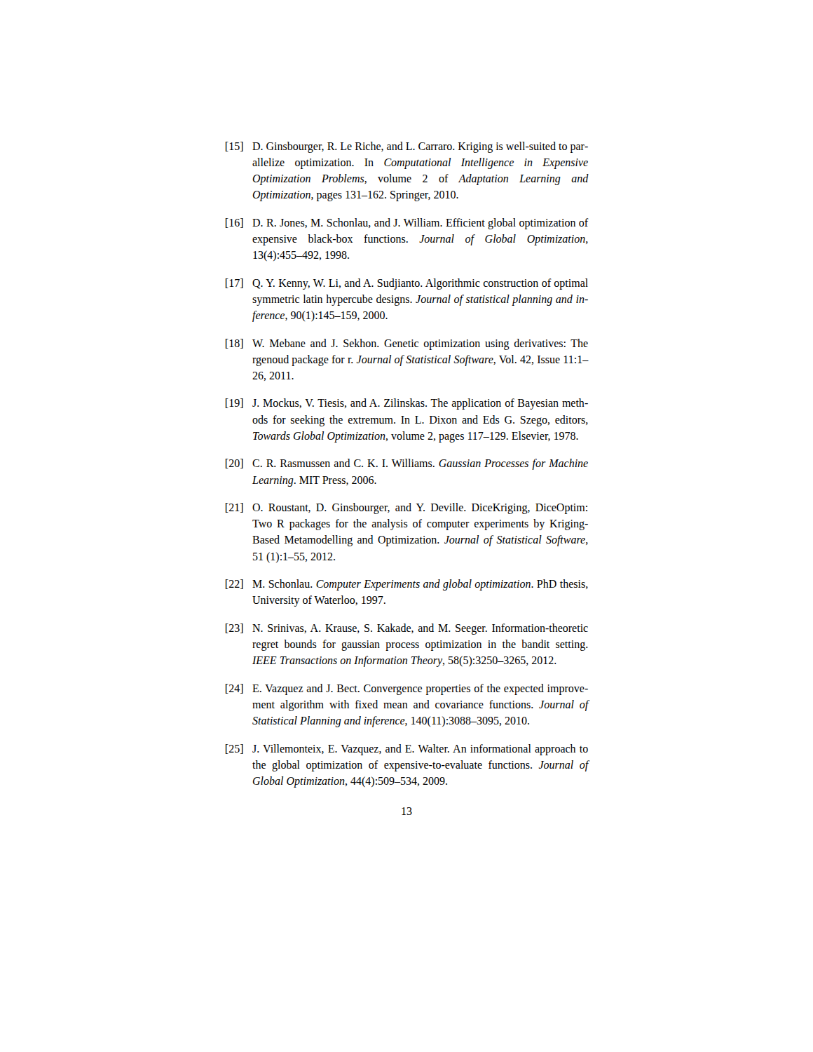[15] D. Ginsbourger, R. Le Riche, and L. Carraro. Kriging is well-suited to parallelize optimization. In Computational Intelligence in Expensive Optimization Problems, volume 2 of Adaptation Learning and Optimization, pages 131–162. Springer, 2010.
[16] D. R. Jones, M. Schonlau, and J. William. Efficient global optimization of expensive black-box functions. Journal of Global Optimization, 13(4):455–492, 1998.
[17] Q. Y. Kenny, W. Li, and A. Sudjianto. Algorithmic construction of optimal symmetric latin hypercube designs. Journal of statistical planning and inference, 90(1):145–159, 2000.
[18] W. Mebane and J. Sekhon. Genetic optimization using derivatives: The rgenoud package for r. Journal of Statistical Software, Vol. 42, Issue 11:1–26, 2011.
[19] J. Mockus, V. Tiesis, and A. Zilinskas. The application of Bayesian methods for seeking the extremum. In L. Dixon and Eds G. Szego, editors, Towards Global Optimization, volume 2, pages 117–129. Elsevier, 1978.
[20] C. R. Rasmussen and C. K. I. Williams. Gaussian Processes for Machine Learning. MIT Press, 2006.
[21] O. Roustant, D. Ginsbourger, and Y. Deville. DiceKriging, DiceOptim: Two R packages for the analysis of computer experiments by Kriging-Based Metamodelling and Optimization. Journal of Statistical Software, 51 (1):1–55, 2012.
[22] M. Schonlau. Computer Experiments and global optimization. PhD thesis, University of Waterloo, 1997.
[23] N. Srinivas, A. Krause, S. Kakade, and M. Seeger. Information-theoretic regret bounds for gaussian process optimization in the bandit setting. IEEE Transactions on Information Theory, 58(5):3250–3265, 2012.
[24] E. Vazquez and J. Bect. Convergence properties of the expected improvement algorithm with fixed mean and covariance functions. Journal of Statistical Planning and inference, 140(11):3088–3095, 2010.
[25] J. Villemonteix, E. Vazquez, and E. Walter. An informational approach to the global optimization of expensive-to-evaluate functions. Journal of Global Optimization, 44(4):509–534, 2009.
13